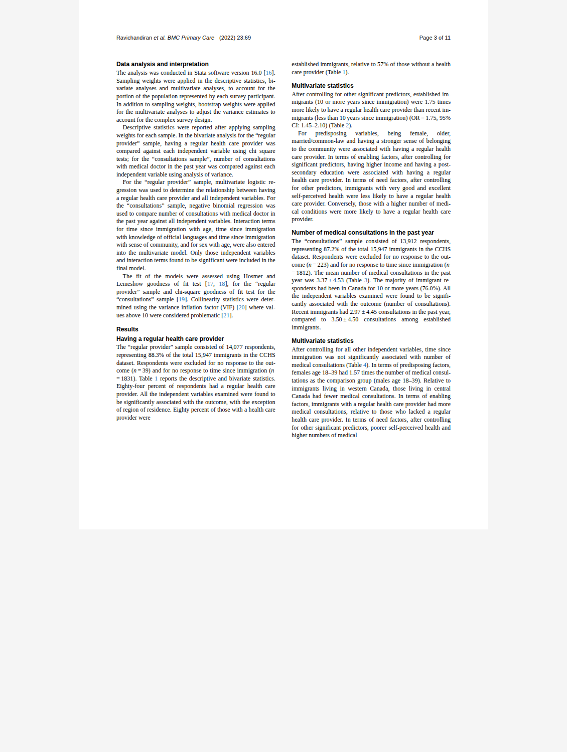Ravichandiran et al. BMC Primary Care(2022) 23:69
Page 3 of 11
Data analysis and interpretation
The analysis was conducted in Stata software version 16.0 [16]. Sampling weights were applied in the descriptive statistics, bivariate analyses and multivariate analyses, to account for the portion of the population represented by each survey participant. In addition to sampling weights, bootstrap weights were applied for the multivariate analyses to adjust the variance estimates to account for the complex survey design.
Descriptive statistics were reported after applying sampling weights for each sample. In the bivariate analysis for the “regular provider” sample, having a regular health care provider was compared against each independent variable using chi square tests; for the “consultations sample”, number of consultations with medical doctor in the past year was compared against each independent variable using analysis of variance.
For the “regular provider” sample, multivariate logistic regression was used to determine the relationship between having a regular health care provider and all independent variables. For the “consultations” sample, negative binomial regression was used to compare number of consultations with medical doctor in the past year against all independent variables. Interaction terms for time since immigration with age, time since immigration with knowledge of official languages and time since immigration with sense of community, and for sex with age, were also entered into the multivariate model. Only those independent variables and interaction terms found to be significant were included in the final model.
The fit of the models were assessed using Hosmer and Lemeshow goodness of fit test [17, 18], for the “regular provider” sample and chi-square goodness of fit test for the “consultations” sample [19]. Collinearity statistics were determined using the variance inflation factor (VIF) [20] where values above 10 were considered problematic [21].
Results
Having a regular health care provider
The “regular provider” sample consisted of 14,077 respondents, representing 88.3% of the total 15,947 immigrants in the CCHS dataset. Respondents were excluded for no response to the outcome (n = 39) and for no response to time since immigration (n = 1831). Table 1 reports the descriptive and bivariate statistics. Eighty-four percent of respondents had a regular health care provider. All the independent variables examined were found to be significantly associated with the outcome, with the exception of region of residence. Eighty percent of those with a health care provider were
established immigrants, relative to 57% of those without a health care provider (Table 1).
Multivariate statistics
After controlling for other significant predictors, established immigrants (10 or more years since immigration) were 1.75 times more likely to have a regular health care provider than recent immigrants (less than 10 years since immigration) (OR = 1.75, 95% CI: 1.45–2.10) (Table 2).
For predisposing variables, being female, older, married/common-law and having a stronger sense of belonging to the community were associated with having a regular health care provider. In terms of enabling factors, after controlling for significant predictors, having higher income and having a post-secondary education were associated with having a regular health care provider. In terms of need factors, after controlling for other predictors, immigrants with very good and excellent self-perceived health were less likely to have a regular health care provider. Conversely, those with a higher number of medical conditions were more likely to have a regular health care provider.
Number of medical consultations in the past year
The “consultations” sample consisted of 13,912 respondents, representing 87.2% of the total 15,947 immigrants in the CCHS dataset. Respondents were excluded for no response to the outcome (n = 223) and for no response to time since immigration (n = 1812). The mean number of medical consultations in the past year was 3.37 ± 4.53 (Table 3). The majority of immigrant respondents had been in Canada for 10 or more years (76.0%). All the independent variables examined were found to be significantly associated with the outcome (number of consultations). Recent immigrants had 2.97 ± 4.45 consultations in the past year, compared to 3.50 ± 4.50 consultations among established immigrants.
Multivariate statistics
After controlling for all other independent variables, time since immigration was not significantly associated with number of medical consultations (Table 4). In terms of predisposing factors, females age 18–39 had 1.57 times the number of medical consultations as the comparison group (males age 18–39). Relative to immigrants living in western Canada, those living in central Canada had fewer medical consultations. In terms of enabling factors, immigrants with a regular health care provider had more medical consultations, relative to those who lacked a regular health care provider. In terms of need factors, after controlling for other significant predictors, poorer self-perceived health and higher numbers of medical